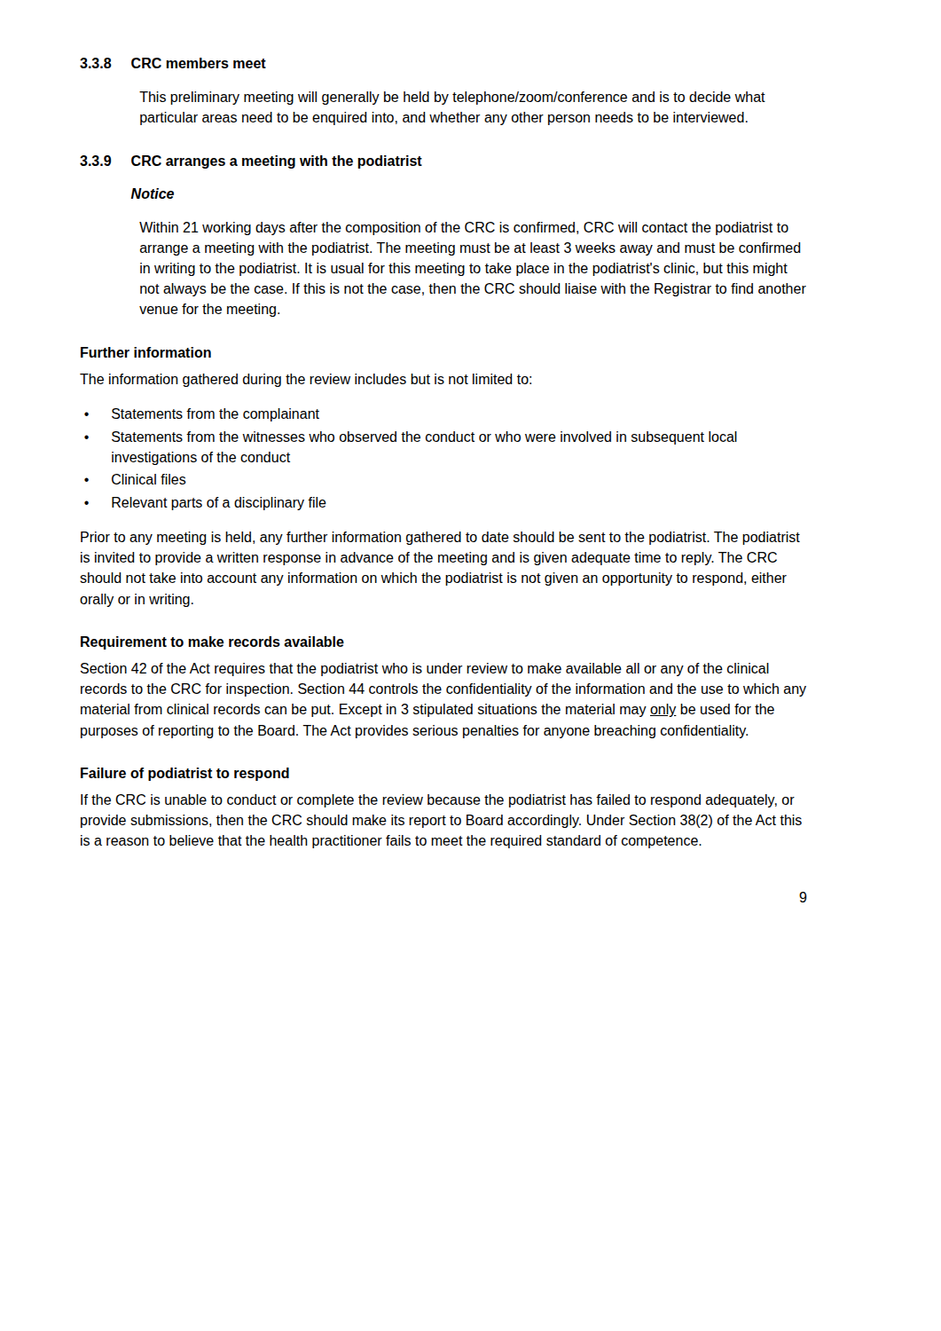3.3.8 CRC members meet
This preliminary meeting will generally be held by telephone/zoom/conference and is to decide what particular areas need to be enquired into, and whether any other person needs to be interviewed.
3.3.9 CRC arranges a meeting with the podiatrist
Notice
Within 21 working days after the composition of the CRC is confirmed, CRC will contact the podiatrist to arrange a meeting with the podiatrist. The meeting must be at least 3 weeks away and must be confirmed in writing to the podiatrist. It is usual for this meeting to take place in the podiatrist's clinic, but this might not always be the case. If this is not the case, then the CRC should liaise with the Registrar to find another venue for the meeting.
Further information
The information gathered during the review includes but is not limited to:
Statements from the complainant
Statements from the witnesses who observed the conduct or who were involved in subsequent local investigations of the conduct
Clinical files
Relevant parts of a disciplinary file
Prior to any meeting is held, any further information gathered to date should be sent to the podiatrist. The podiatrist is invited to provide a written response in advance of the meeting and is given adequate time to reply. The CRC should not take into account any information on which the podiatrist is not given an opportunity to respond, either orally or in writing.
Requirement to make records available
Section 42 of the Act requires that the podiatrist who is under review to make available all or any of the clinical records to the CRC for inspection. Section 44 controls the confidentiality of the information and the use to which any material from clinical records can be put. Except in 3 stipulated situations the material may only be used for the purposes of reporting to the Board. The Act provides serious penalties for anyone breaching confidentiality.
Failure of podiatrist to respond
If the CRC is unable to conduct or complete the review because the podiatrist has failed to respond adequately, or provide submissions, then the CRC should make its report to Board accordingly. Under Section 38(2) of the Act this is a reason to believe that the health practitioner fails to meet the required standard of competence.
9